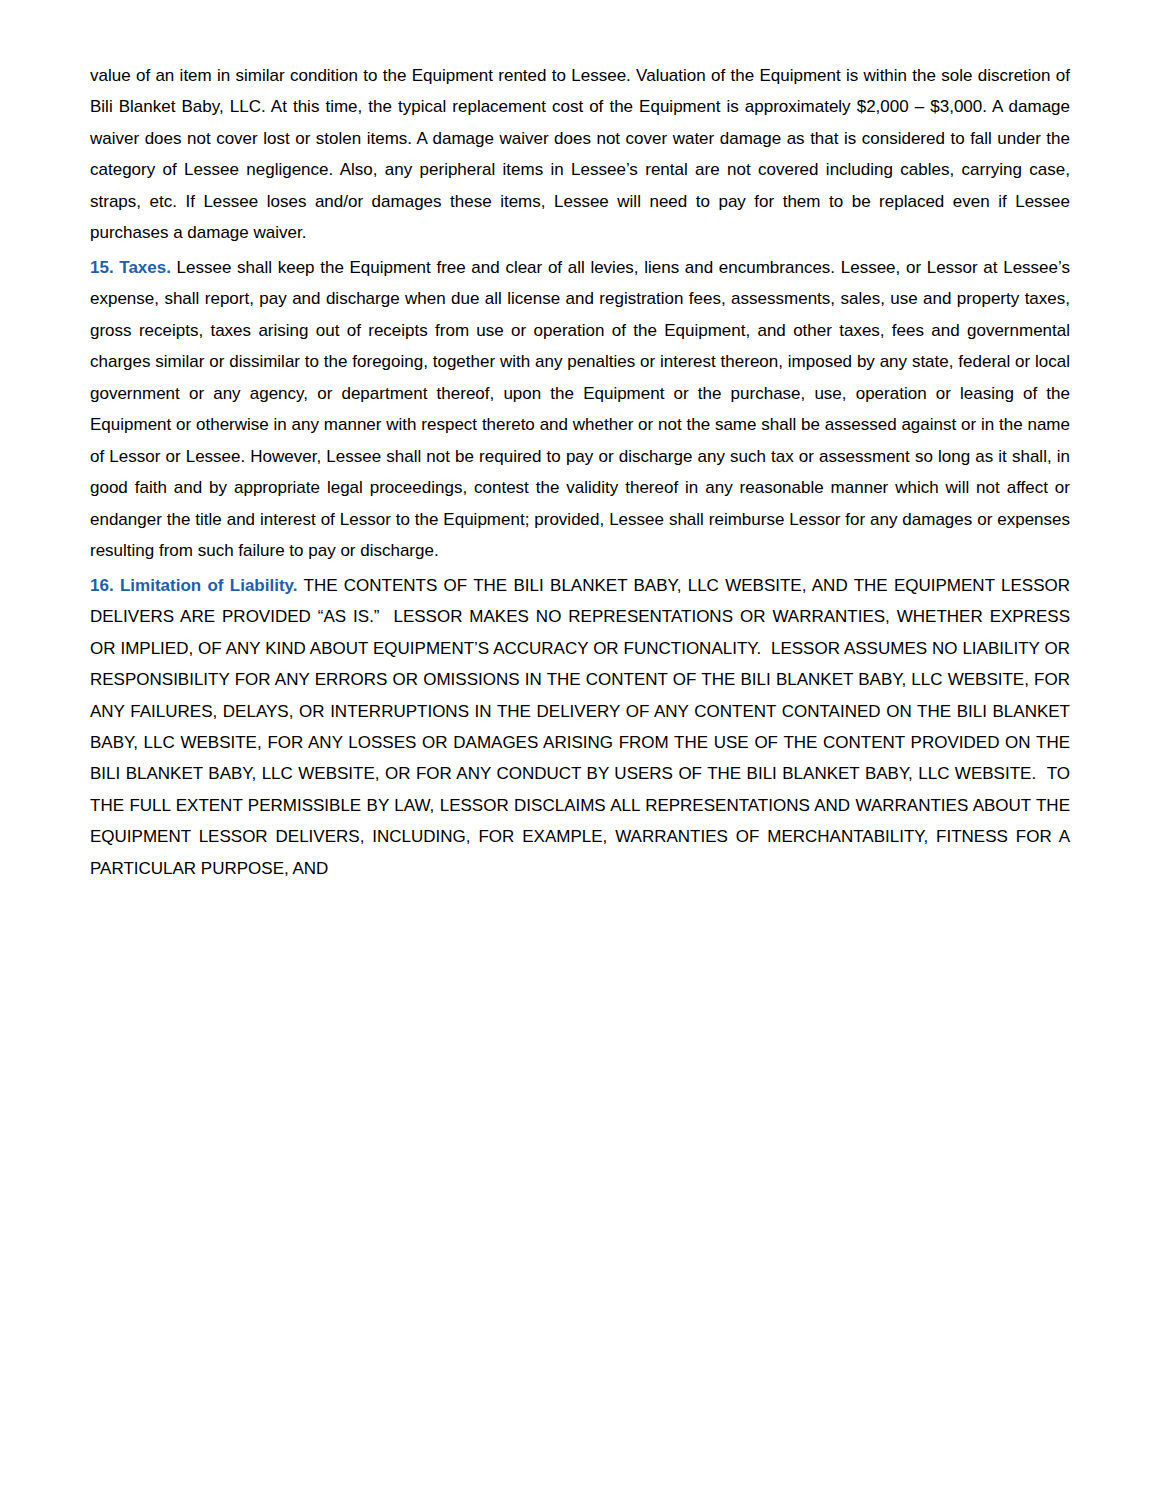value of an item in similar condition to the Equipment rented to Lessee. Valuation of the Equipment is within the sole discretion of Bili Blanket Baby, LLC. At this time, the typical replacement cost of the Equipment is approximately $2,000 – $3,000. A damage waiver does not cover lost or stolen items. A damage waiver does not cover water damage as that is considered to fall under the category of Lessee negligence. Also, any peripheral items in Lessee’s rental are not covered including cables, carrying case, straps, etc. If Lessee loses and/or damages these items, Lessee will need to pay for them to be replaced even if Lessee purchases a damage waiver.
15. Taxes. Lessee shall keep the Equipment free and clear of all levies, liens and encumbrances. Lessee, or Lessor at Lessee’s expense, shall report, pay and discharge when due all license and registration fees, assessments, sales, use and property taxes, gross receipts, taxes arising out of receipts from use or operation of the Equipment, and other taxes, fees and governmental charges similar or dissimilar to the foregoing, together with any penalties or interest thereon, imposed by any state, federal or local government or any agency, or department thereof, upon the Equipment or the purchase, use, operation or leasing of the Equipment or otherwise in any manner with respect thereto and whether or not the same shall be assessed against or in the name of Lessor or Lessee. However, Lessee shall not be required to pay or discharge any such tax or assessment so long as it shall, in good faith and by appropriate legal proceedings, contest the validity thereof in any reasonable manner which will not affect or endanger the title and interest of Lessor to the Equipment; provided, Lessee shall reimburse Lessor for any damages or expenses resulting from such failure to pay or discharge.
16. Limitation of Liability. THE CONTENTS OF THE BILI BLANKET BABY, LLC WEBSITE, AND THE EQUIPMENT LESSOR DELIVERS ARE PROVIDED “AS IS.” LESSOR MAKES NO REPRESENTATIONS OR WARRANTIES, WHETHER EXPRESS OR IMPLIED, OF ANY KIND ABOUT EQUIPMENT’S ACCURACY OR FUNCTIONALITY. LESSOR ASSUMES NO LIABILITY OR RESPONSIBILITY FOR ANY ERRORS OR OMISSIONS IN THE CONTENT OF THE BILI BLANKET BABY, LLC WEBSITE, FOR ANY FAILURES, DELAYS, OR INTERRUPTIONS IN THE DELIVERY OF ANY CONTENT CONTAINED ON THE BILI BLANKET BABY, LLC WEBSITE, FOR ANY LOSSES OR DAMAGES ARISING FROM THE USE OF THE CONTENT PROVIDED ON THE BILI BLANKET BABY, LLC WEBSITE, OR FOR ANY CONDUCT BY USERS OF THE BILI BLANKET BABY, LLC WEBSITE. TO THE FULL EXTENT PERMISSIBLE BY LAW, LESSOR DISCLAIMS ALL REPRESENTATIONS AND WARRANTIES ABOUT THE EQUIPMENT LESSOR DELIVERS, INCLUDING, FOR EXAMPLE, WARRANTIES OF MERCHANTABILITY, FITNESS FOR A PARTICULAR PURPOSE, AND